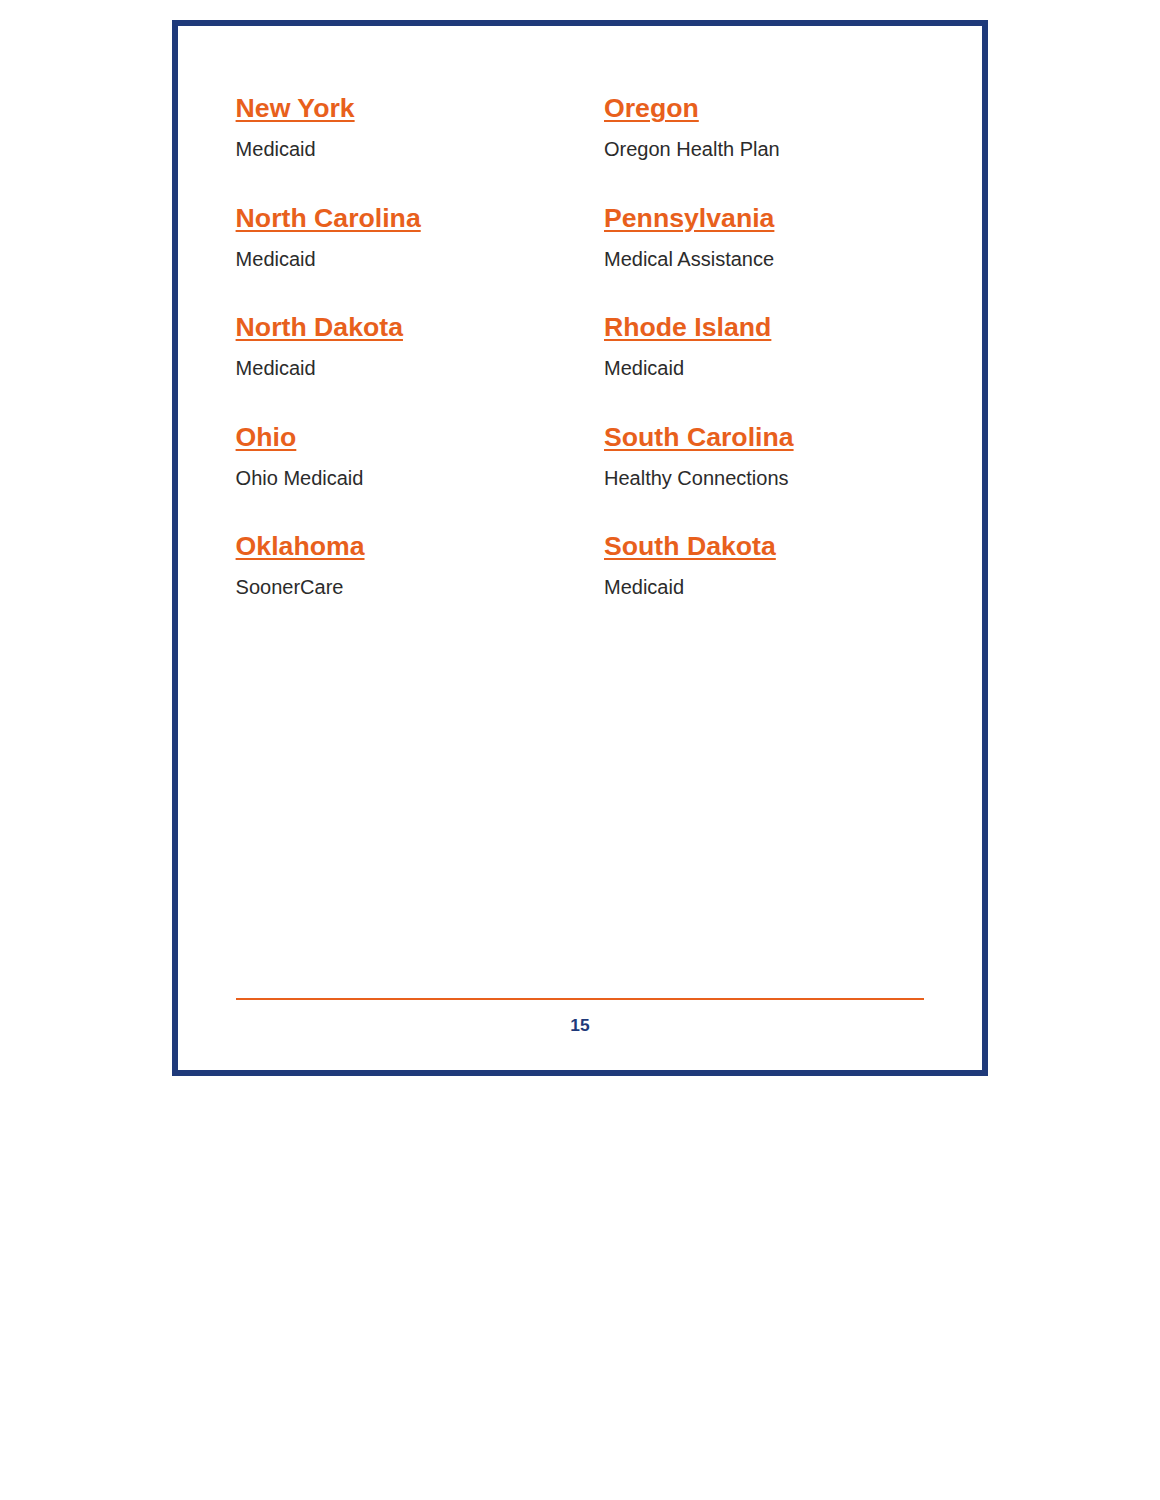New York
Medicaid
Oregon
Oregon Health Plan
North Carolina
Medicaid
Pennsylvania
Medical Assistance
North Dakota
Medicaid
Rhode Island
Medicaid
Ohio
Ohio Medicaid
South Carolina
Healthy Connections
Oklahoma
SoonerCare
South Dakota
Medicaid
15